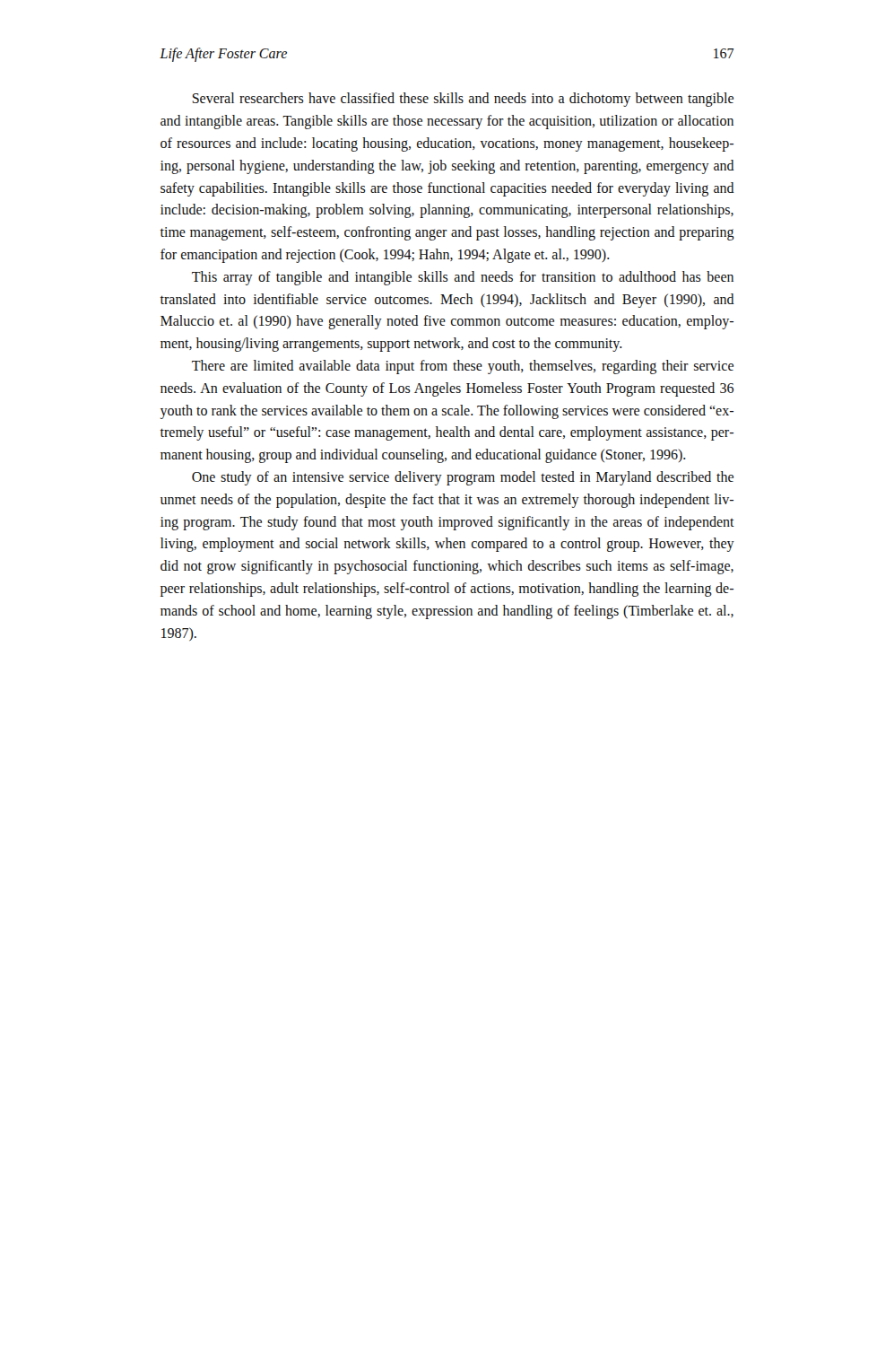Life After Foster Care 167
Several researchers have classified these skills and needs into a dichotomy between tangible and intangible areas. Tangible skills are those necessary for the acquisition, utilization or allocation of resources and include: locating housing, education, vocations, money management, housekeeping, personal hygiene, understanding the law, job seeking and retention, parenting, emergency and safety capabilities. Intangible skills are those functional capacities needed for everyday living and include: decision-making, problem solving, planning, communicating, interpersonal relationships, time management, self-esteem, confronting anger and past losses, handling rejection and preparing for emancipation and rejection (Cook, 1994; Hahn, 1994; Algate et. al., 1990).
This array of tangible and intangible skills and needs for transition to adulthood has been translated into identifiable service outcomes. Mech (1994), Jacklitsch and Beyer (1990), and Maluccio et. al (1990) have generally noted five common outcome measures: education, employment, housing/living arrangements, support network, and cost to the community.
There are limited available data input from these youth, themselves, regarding their service needs. An evaluation of the County of Los Angeles Homeless Foster Youth Program requested 36 youth to rank the services available to them on a scale. The following services were considered “extremely useful” or “useful”: case management, health and dental care, employment assistance, permanent housing, group and individual counseling, and educational guidance (Stoner, 1996).
One study of an intensive service delivery program model tested in Maryland described the unmet needs of the population, despite the fact that it was an extremely thorough independent living program. The study found that most youth improved significantly in the areas of independent living, employment and social network skills, when compared to a control group. However, they did not grow significantly in psychosocial functioning, which describes such items as self-image, peer relationships, adult relationships, self-control of actions, motivation, handling the learning demands of school and home, learning style, expression and handling of feelings (Timberlake et. al., 1987).